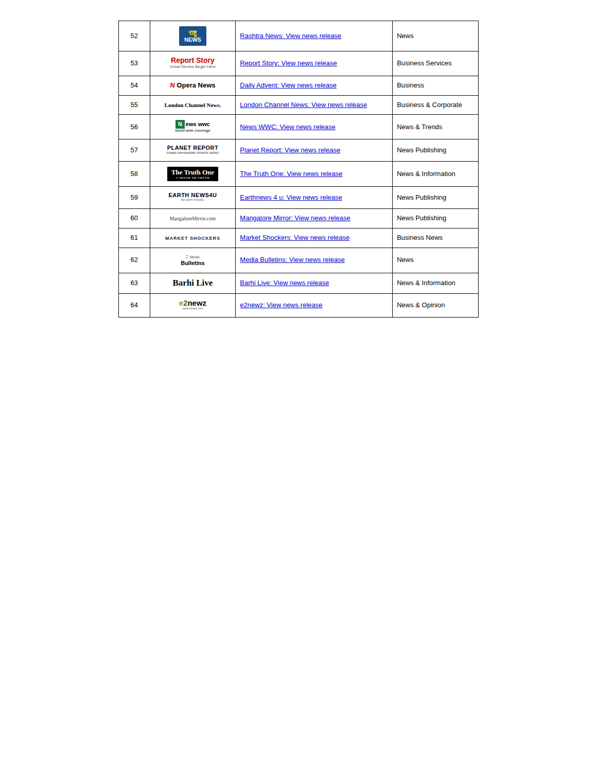| 52 | राष्ट्र NEWS | Rashtra News: View news release | News |
| 53 | Report Story Great Stories Begin Here | Report Story: View news release | Business Services |
| 54 | N Opera News | Daily Advent: View news release | Business |
| 55 | London Channel News. | London Channel News: View news release | Business & Corporate |
| 56 | N ews wwc world wide coverage | News WWC: View news release | News & Trends |
| 57 | PLANET REPORT GOING ANYWHERE STARTS HERE! | Planet Report: View news release | News Publishing |
| 58 | The Truth One A TRUTH OR TRUTH | The Truth One: View news release | News & Information |
| 59 | EARTH NEWS4U Be earth friendly. | Earthnews 4 u: View news release | News Publishing |
| 60 | MangaloreMirror.com | Mangalore Mirror: View news release | News Publishing |
| 61 | MARKET SHOCKERS | Market Shockers: View news release | Business News |
| 62 | ∶∶ Media Bulletins | Media Bulletins: View news release | News |
| 63 | Barhi Live | Barhi Live: View news release | News & Information |
| 64 | e 2 newz www.e2newz.com | e2newz: View news release | News & Opinion |